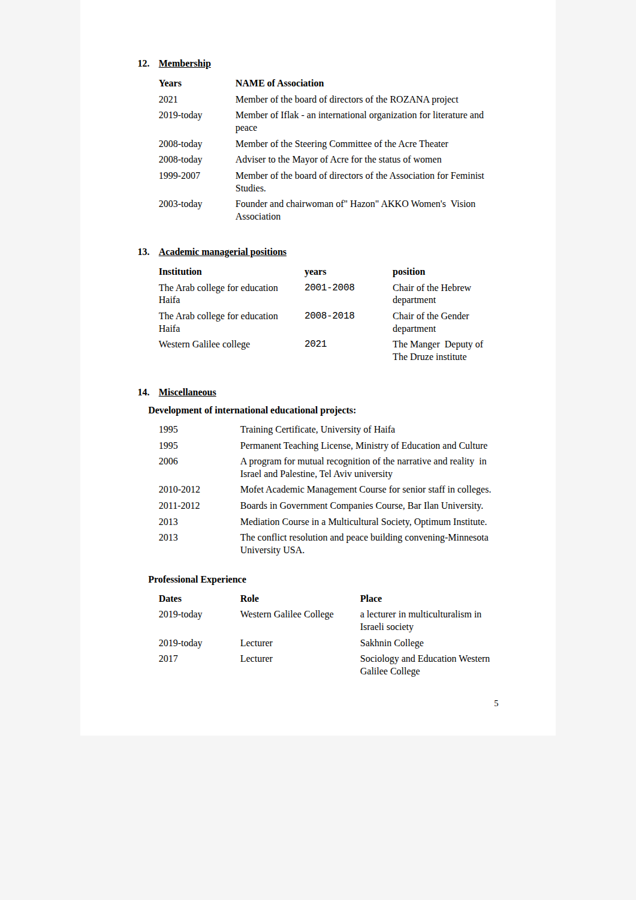12. Membership
| Years | NAME of Association |
| --- | --- |
| 2021 | Member of the board of directors of the ROZANA project |
| 2019-today | Member of Iflak - an international organization for literature and peace |
| 2008-today | Member of the Steering Committee of the Acre Theater |
| 2008-today | Adviser to the Mayor of Acre for the status of women |
| 1999-2007 | Member of the board of directors of the Association for Feminist Studies. |
| 2003-today | Founder and chairwoman of" Hazon" AKKO Women's Vision Association |
13. Academic managerial positions
| Institution | years | position |
| --- | --- | --- |
| The Arab college for education Haifa | 2001‑2008 | Chair of the Hebrew department |
| The Arab college for education Haifa | 2008‑2018 | Chair of the Gender department |
| Western Galilee college | 2021 | The Manger Deputy of The Druze institute |
14. Miscellaneous
Development of international educational projects:
| 1995 | Training Certificate, University of Haifa |
| 1995 | Permanent Teaching License, Ministry of Education and Culture |
| 2006 | A program for mutual recognition of the narrative and reality in Israel and Palestine, Tel Aviv university |
| 2010-2012 | Mofet Academic Management Course for senior staff in colleges. |
| 2011-2012 | Boards in Government Companies Course, Bar Ilan University. |
| 2013 | Mediation Course in a Multicultural Society, Optimum Institute. |
| 2013 | The conflict resolution and peace building convening-Minnesota University USA. |
Professional Experience
| Dates | Role | Place |
| --- | --- | --- |
| 2019-today | Western Galilee College | a lecturer in multiculturalism in Israeli society |
| 2019-today | Lecturer | Sakhnin College |
| 2017 | Lecturer | Sociology and Education Western Galilee College |
5